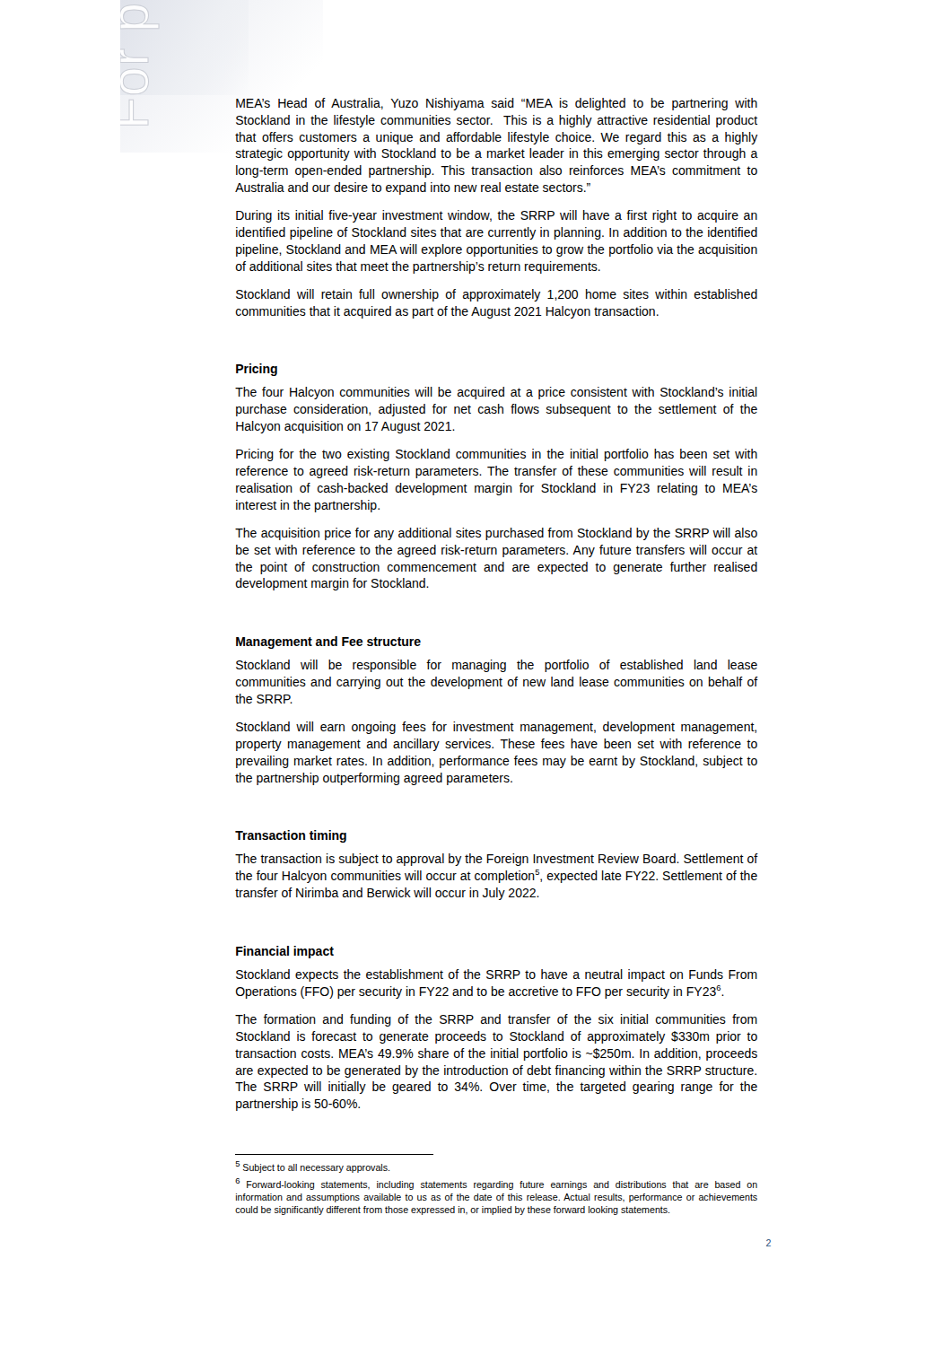For personal use only
MEA’s Head of Australia, Yuzo Nishiyama said “MEA is delighted to be partnering with Stockland in the lifestyle communities sector. This is a highly attractive residential product that offers customers a unique and affordable lifestyle choice. We regard this as a highly strategic opportunity with Stockland to be a market leader in this emerging sector through a long-term open-ended partnership. This transaction also reinforces MEA’s commitment to Australia and our desire to expand into new real estate sectors.”
During its initial five-year investment window, the SRRP will have a first right to acquire an identified pipeline of Stockland sites that are currently in planning. In addition to the identified pipeline, Stockland and MEA will explore opportunities to grow the portfolio via the acquisition of additional sites that meet the partnership’s return requirements.
Stockland will retain full ownership of approximately 1,200 home sites within established communities that it acquired as part of the August 2021 Halcyon transaction.
Pricing
The four Halcyon communities will be acquired at a price consistent with Stockland’s initial purchase consideration, adjusted for net cash flows subsequent to the settlement of the Halcyon acquisition on 17 August 2021.
Pricing for the two existing Stockland communities in the initial portfolio has been set with reference to agreed risk-return parameters. The transfer of these communities will result in realisation of cash-backed development margin for Stockland in FY23 relating to MEA’s interest in the partnership.
The acquisition price for any additional sites purchased from Stockland by the SRRP will also be set with reference to the agreed risk-return parameters. Any future transfers will occur at the point of construction commencement and are expected to generate further realised development margin for Stockland.
Management and Fee structure
Stockland will be responsible for managing the portfolio of established land lease communities and carrying out the development of new land lease communities on behalf of the SRRP.
Stockland will earn ongoing fees for investment management, development management, property management and ancillary services. These fees have been set with reference to prevailing market rates. In addition, performance fees may be earnt by Stockland, subject to the partnership outperforming agreed parameters.
Transaction timing
The transaction is subject to approval by the Foreign Investment Review Board. Settlement of the four Halcyon communities will occur at completion5, expected late FY22. Settlement of the transfer of Nirimba and Berwick will occur in July 2022.
Financial impact
Stockland expects the establishment of the SRRP to have a neutral impact on Funds From Operations (FFO) per security in FY22 and to be accretive to FFO per security in FY236.
The formation and funding of the SRRP and transfer of the six initial communities from Stockland is forecast to generate proceeds to Stockland of approximately $330m prior to transaction costs. MEA’s 49.9% share of the initial portfolio is ~$250m. In addition, proceeds are expected to be generated by the introduction of debt financing within the SRRP structure. The SRRP will initially be geared to 34%. Over time, the targeted gearing range for the partnership is 50-60%.
5 Subject to all necessary approvals.
6 Forward-looking statements, including statements regarding future earnings and distributions that are based on information and assumptions available to us as of the date of this release. Actual results, performance or achievements could be significantly different from those expressed in, or implied by these forward looking statements.
2